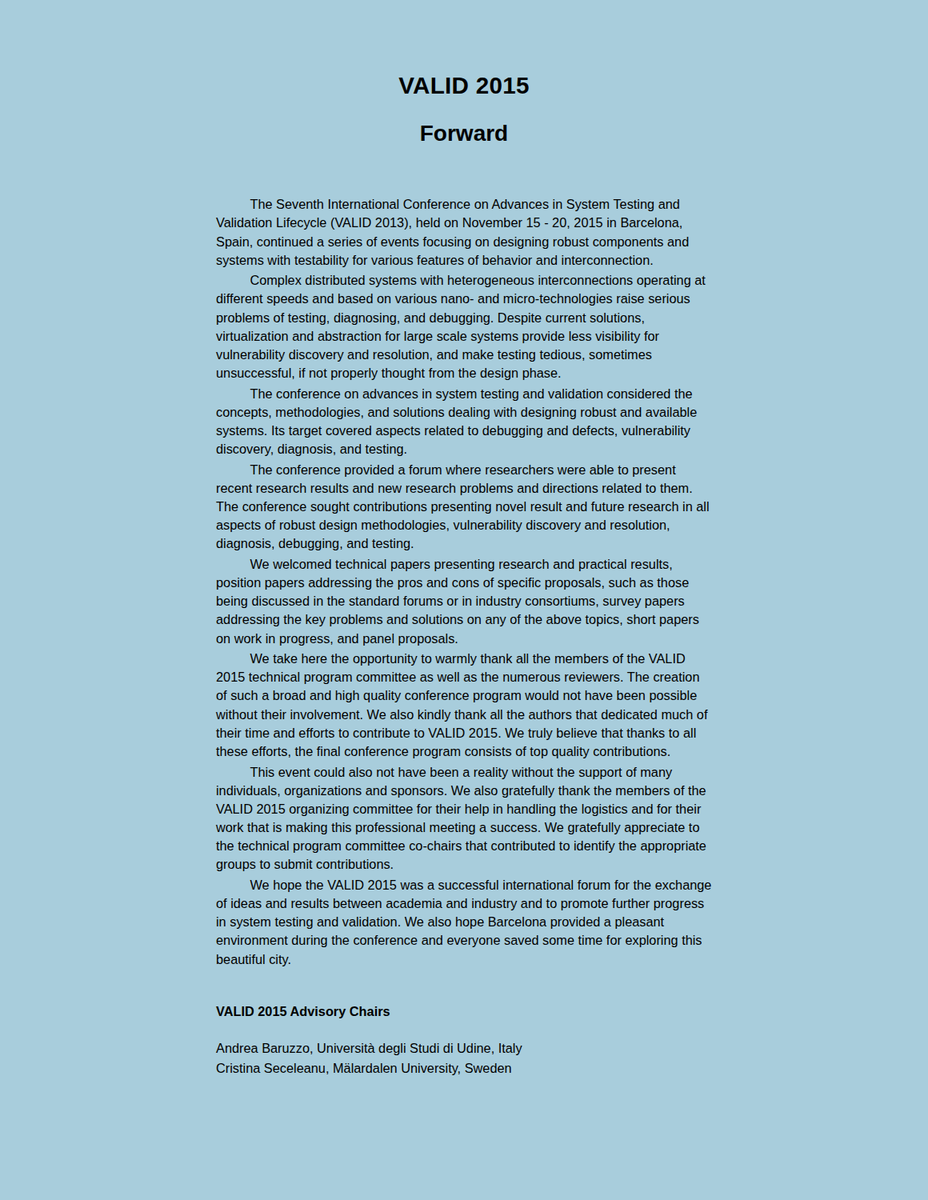VALID 2015
Forward
The Seventh International Conference on Advances in System Testing and Validation Lifecycle (VALID 2013), held on November 15 - 20, 2015 in Barcelona, Spain, continued a series of events focusing on designing robust components and systems with testability for various features of behavior and interconnection.
Complex distributed systems with heterogeneous interconnections operating at different speeds and based on various nano- and micro-technologies raise serious problems of testing, diagnosing, and debugging. Despite current solutions, virtualization and abstraction for large scale systems provide less visibility for vulnerability discovery and resolution, and make testing tedious, sometimes unsuccessful, if not properly thought from the design phase.
The conference on advances in system testing and validation considered the concepts, methodologies, and solutions dealing with designing robust and available systems. Its target covered aspects related to debugging and defects, vulnerability discovery, diagnosis, and testing.
The conference provided a forum where researchers were able to present recent research results and new research problems and directions related to them. The conference sought contributions presenting novel result and future research in all aspects of robust design methodologies, vulnerability discovery and resolution, diagnosis, debugging, and testing.
We welcomed technical papers presenting research and practical results, position papers addressing the pros and cons of specific proposals, such as those being discussed in the standard forums or in industry consortiums, survey papers addressing the key problems and solutions on any of the above topics, short papers on work in progress, and panel proposals.
We take here the opportunity to warmly thank all the members of the VALID 2015 technical program committee as well as the numerous reviewers. The creation of such a broad and high quality conference program would not have been possible without their involvement. We also kindly thank all the authors that dedicated much of their time and efforts to contribute to VALID 2015. We truly believe that thanks to all these efforts, the final conference program consists of top quality contributions.
This event could also not have been a reality without the support of many individuals, organizations and sponsors. We also gratefully thank the members of the VALID 2015 organizing committee for their help in handling the logistics and for their work that is making this professional meeting a success. We gratefully appreciate to the technical program committee co-chairs that contributed to identify the appropriate groups to submit contributions.
We hope the VALID 2015 was a successful international forum for the exchange of ideas and results between academia and industry and to promote further progress in system testing and validation. We also hope Barcelona provided a pleasant environment during the conference and everyone saved some time for exploring this beautiful city.
VALID 2015 Advisory Chairs
Andrea Baruzzo, Università degli Studi di Udine, Italy
Cristina Seceleanu, Mälardalen University, Sweden